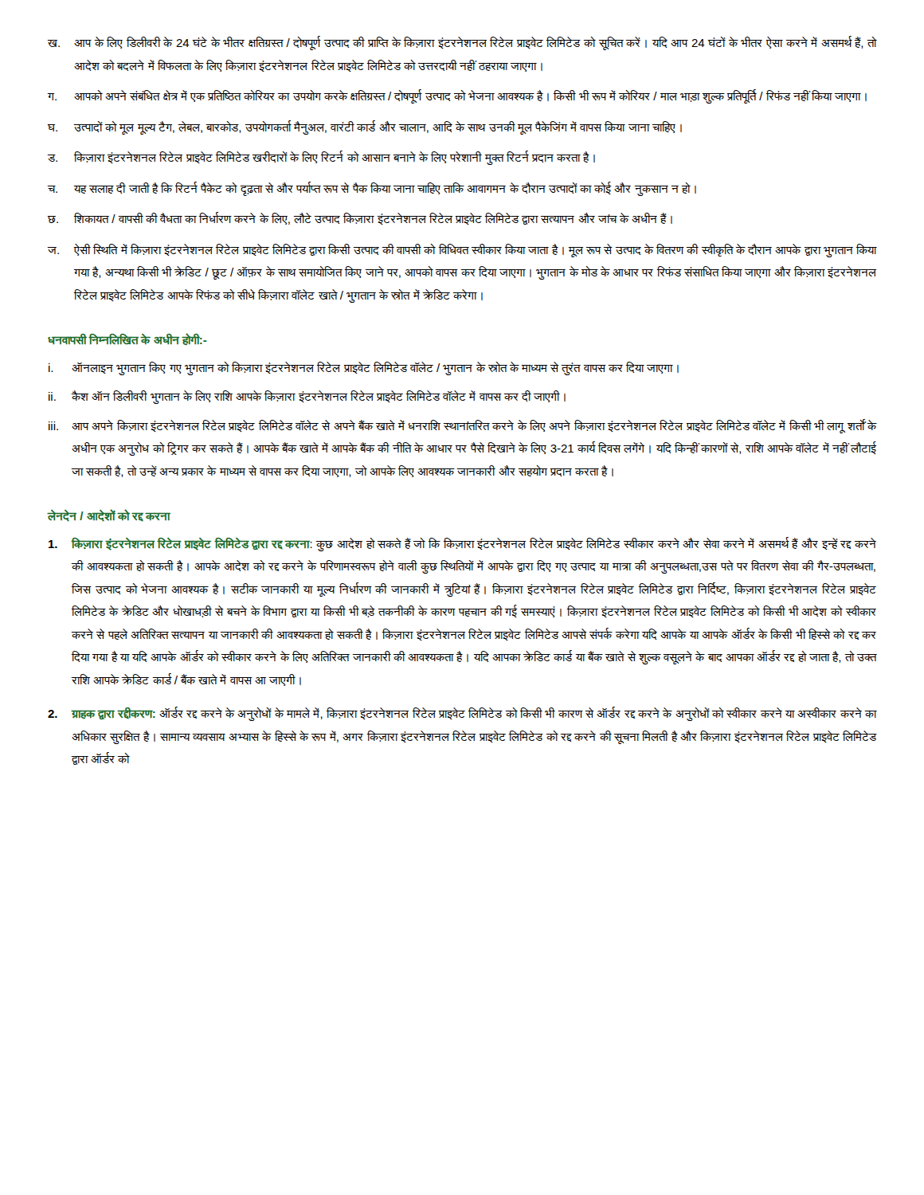ख. आप के लिए डिलीवरी के 24 घंटे के भीतर क्षतिग्रस्त / दोषपूर्ण उत्पाद की प्राप्ति के किज़ारा इंटरनेशनल रिटेल प्राइवेट लिमिटेड को सूचित करें। यदि आप 24 घंटों के भीतर ऐसा करने में असमर्थ हैं, तो आदेश को बदलने में विफलता के लिए किज़ारा इंटरनेशनल रिटेल प्राइवेट लिमिटेड को उत्तरदायी नहीं ठहराया जाएगा।
ग. आपको अपने संबंधित क्षेत्र में एक प्रतिष्ठित कोरियर का उपयोग करके क्षतिग्रस्त / दोषपूर्ण उत्पाद को भेजना आवश्यक है। किसी भी रूप में कोरियर / माल भाड़ा शुल्क प्रतिपूर्ति / रिफंड नहीं किया जाएगा।
घ. उत्पादों को मूल मूल्य टैग, लेबल, बारकोड, उपयोगकर्ता मैनुअल, वारंटी कार्ड और चालान, आदि के साथ उनकी मूल पैकेजिंग में वापस किया जाना चाहिए।
ड. किज़ारा इंटरनेशनल रिटेल प्राइवेट लिमिटेड खरीदारों के लिए रिटर्न को आसान बनाने के लिए परेशानी मुक्त रिटर्न प्रदान करता है।
च. यह सलाह दी जाती है कि रिटर्न पैकेट को दृढ़ता से और पर्याप्त रूप से पैक किया जाना चाहिए ताकि आवागमन के दौरान उत्पादों का कोई और नुकसान न हो।
छ. शिकायत / वापसी की वैधता का निर्धारण करने के लिए, लौटे उत्पाद किज़ारा इंटरनेशनल रिटेल प्राइवेट लिमिटेड द्वारा सत्यापन और जांच के अधीन हैं।
ज. ऐसी स्थिति में किज़ारा इंटरनेशनल रिटेल प्राइवेट लिमिटेड द्वारा किसी उत्पाद की वापसी को विधिवत स्वीकार किया जाता है। मूल रूप से उत्पाद के वितरण की स्वीकृति के दौरान आपके द्वारा भुगतान किया गया है, अन्यथा किसी भी क्रेडिट / छूट / ऑफ़र के साथ समायोजित किए जाने पर, आपको वापस कर दिया जाएगा। भुगतान के मोड के आधार पर रिफंड संसाधित किया जाएगा और किज़ारा इंटरनेशनल रिटेल प्राइवेट लिमिटेड आपके रिफंड को सीधे किज़ारा वॉलेट खाते / भुगतान के स्रोत में क्रेडिट करेगा।
धनवापसी निम्नलिखित के अधीन होगी:-
i. ऑनलाइन भुगतान किए गए भुगतान को किज़ारा इंटरनेशनल रिटेल प्राइवेट लिमिटेड वॉलेट / भुगतान के स्रोत के माध्यम से तुरंत वापस कर दिया जाएगा।
ii. कैश ऑन डिलीवरी भुगतान के लिए राशि आपके किज़ारा इंटरनेशनल रिटेल प्राइवेट लिमिटेड वॉलेट में वापस कर दी जाएगी।
iii. आप अपने किज़ारा इंटरनेशनल रिटेल प्राइवेट लिमिटेड वॉलेट से अपने बैंक खाते में धनराशि स्थानांतरित करने के लिए अपने किज़ारा इंटरनेशनल रिटेल प्राइवेट लिमिटेड वॉलेट में किसी भी लागू शर्तों के अधीन एक अनुरोध को ट्रिगर कर सकते हैं। आपके बैंक खाते में आपके बैंक की नीति के आधार पर पैसे दिखाने के लिए 3-21 कार्य दिवस लगेंगे। यदि किन्हीं कारणों से, राशि आपके वॉलेट में नहीं लौटाई जा सकती है, तो उन्हें अन्य प्रकार के माध्यम से वापस कर दिया जाएगा, जो आपके लिए आवश्यक जानकारी और सहयोग प्रदान करता है।
लेनदेन / आदेशों को रद्द करना
1. किज़ारा इंटरनेशनल रिटेल प्राइवेट लिमिटेड द्वारा रद्द करना: कुछ आदेश हो सकते हैं जो कि किज़ारा इंटरनेशनल रिटेल प्राइवेट लिमिटेड स्वीकार करने और सेवा करने में असमर्थ हैं और इन्हें रद्द करने की आवश्यकता हो सकती है। आपके आदेश को रद्द करने के परिणामस्वरूप होने वाली कुछ स्थितियों में आपके द्वारा दिए गए उत्पाद या मात्रा की अनुपलब्धता,उस पते पर वितरण सेवा की गैर-उपलब्धता, जिस उत्पाद को भेजना आवश्यक है। सटीक जानकारी या मूल्य निर्धारण की जानकारी में त्रुटियां हैं। किज़ारा इंटरनेशनल रिटेल प्राइवेट लिमिटेड द्वारा निर्दिष्ट, किज़ारा इंटरनेशनल रिटेल प्राइवेट लिमिटेड के क्रेडिट और धोखाधड़ी से बचने के विभाग द्वारा या किसी भी बड़े तकनीकी के कारण पहचान की गई समस्याएं। किज़ारा इंटरनेशनल रिटेल प्राइवेट लिमिटेड को किसी भी आदेश को स्वीकार करने से पहले अतिरिक्त सत्यापन या जानकारी की आवश्यकता हो सकती है। किज़ारा इंटरनेशनल रिटेल प्राइवेट लिमिटेड आपसे संपर्क करेगा यदि आपके या आपके ऑर्डर के किसी भी हिस्से को रद्द कर दिया गया है या यदि आपके ऑर्डर को स्वीकार करने के लिए अतिरिक्त जानकारी की आवश्यकता है। यदि आपका क्रेडिट कार्ड या बैंक खाते से शुल्क वसूलने के बाद आपका ऑर्डर रद्द हो जाता है, तो उक्त राशि आपके क्रेडिट कार्ड / बैंक खाते में वापस आ जाएगी।
2. ग्राहक द्वारा रद्दीकरण: ऑर्डर रद्द करने के अनुरोधों के मामले में, किज़ारा इंटरनेशनल रिटेल प्राइवेट लिमिटेड को किसी भी कारण से ऑर्डर रद्द करने के अनुरोधों को स्वीकार करने या अस्वीकार करने का अधिकार सुरक्षित है। सामान्य व्यवसाय अभ्यास के हिस्से के रूप में, अगर किज़ारा इंटरनेशनल रिटेल प्राइवेट लिमिटेड को रद्द करने की सूचना मिलती है और किज़ारा इंटरनेशनल रिटेल प्राइवेट लिमिटेड द्वारा ऑर्डर को